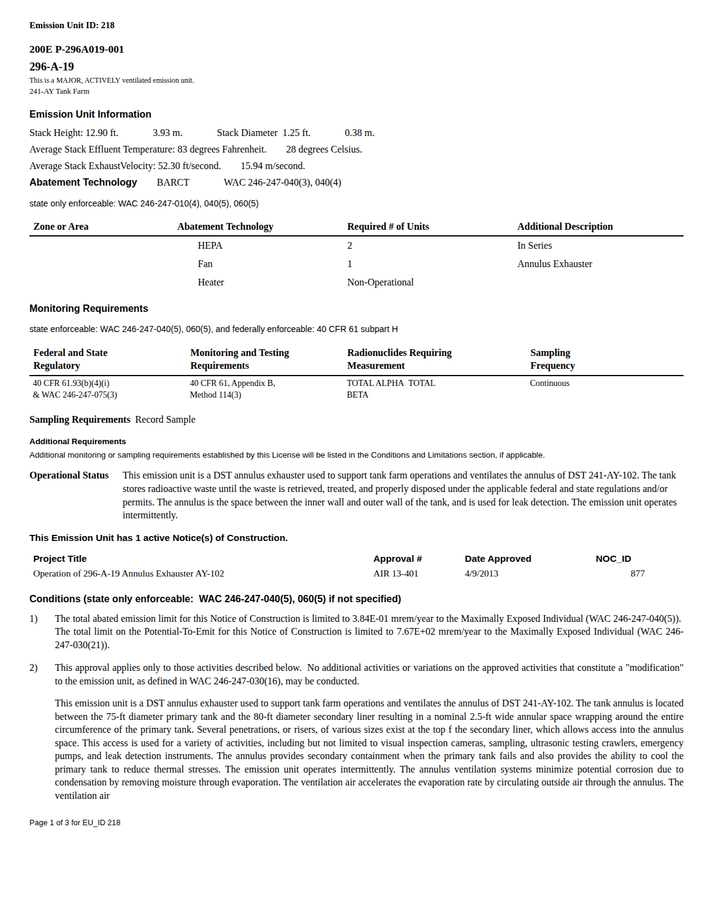Emission Unit ID: 218
200E P-296A019-001
296-A-19
This is a MAJOR, ACTIVELY ventilated emission unit.
241-AY Tank Farm
Emission Unit Information
Stack Height: 12.90 ft. 3.93 m. Stack Diameter 1.25 ft. 0.38 m.
Average Stack Effluent Temperature: 83 degrees Fahrenheit. 28 degrees Celsius.
Average Stack ExhaustVelocity: 52.30 ft/second. 15.94 m/second.
Abatement Technology BARCT WAC 246-247-040(3), 040(4)
state only enforceable: WAC 246-247-010(4), 040(5), 060(5)
| Zone or Area | Abatement Technology | Required # of Units | Additional Description |
| --- | --- | --- | --- |
| | HEPA | 2 | In Series |
| | Fan | 1 | Annulus Exhauster |
| | Heater | Non-Operational | |
Monitoring Requirements
state enforceable: WAC 246-247-040(5), 060(5), and federally enforceable: 40 CFR 61 subpart H
| Federal and State Regulatory | Monitoring and Testing Requirements | Radionuclides Requiring Measurement | Sampling Frequency |
| --- | --- | --- | --- |
| 40 CFR 61.93(b)(4)(i) & WAC 246-247-075(3) | 40 CFR 61, Appendix B, Method 114(3) | TOTAL ALPHA TOTAL BETA | Continuous |
Sampling Requirements Record Sample
Additional Requirements
Additional monitoring or sampling requirements established by this License will be listed in the Conditions and Limitations section, if applicable.
Operational Status This emission unit is a DST annulus exhauster used to support tank farm operations and ventilates the annulus of DST 241-AY-102. The tank stores radioactive waste until the waste is retrieved, treated, and properly disposed under the applicable federal and state regulations and/or permits. The annulus is the space between the inner wall and outer wall of the tank, and is used for leak detection. The emission unit operates intermittently.
This Emission Unit has 1 active Notice(s) of Construction.
| Project Title | Approval # | Date Approved | NOC_ID |
| --- | --- | --- | --- |
| Operation of 296-A-19 Annulus Exhauster AY-102 | AIR 13-401 | 4/9/2013 | 877 |
Conditions (state only enforceable: WAC 246-247-040(5), 060(5) if not specified)
The total abated emission limit for this Notice of Construction is limited to 3.84E-01 mrem/year to the Maximally Exposed Individual (WAC 246-247-040(5)). The total limit on the Potential-To-Emit for this Notice of Construction is limited to 7.67E+02 mrem/year to the Maximally Exposed Individual (WAC 246-247-030(21)).
This approval applies only to those activities described below. No additional activities or variations on the approved activities that constitute a "modification" to the emission unit, as defined in WAC 246-247-030(16), may be conducted.
This emission unit is a DST annulus exhauster used to support tank farm operations and ventilates the annulus of DST 241-AY-102. The tank annulus is located between the 75-ft diameter primary tank and the 80-ft diameter secondary liner resulting in a nominal 2.5-ft wide annular space wrapping around the entire circumference of the primary tank. Several penetrations, or risers, of various sizes exist at the top f the secondary liner, which allows access into the annulus space. This access is used for a variety of activities, including but not limited to visual inspection cameras, sampling, ultrasonic testing crawlers, emergency pumps, and leak detection instruments. The annulus provides secondary containment when the primary tank fails and also provides the ability to cool the primary tank to reduce thermal stresses. The emission unit operates intermittently. The annulus ventilation systems minimize potential corrosion due to condensation by removing moisture through evaporation. The ventilation air accelerates the evaporation rate by circulating outside air through the annulus. The ventilation air
Page 1 of 3 for EU_ID 218